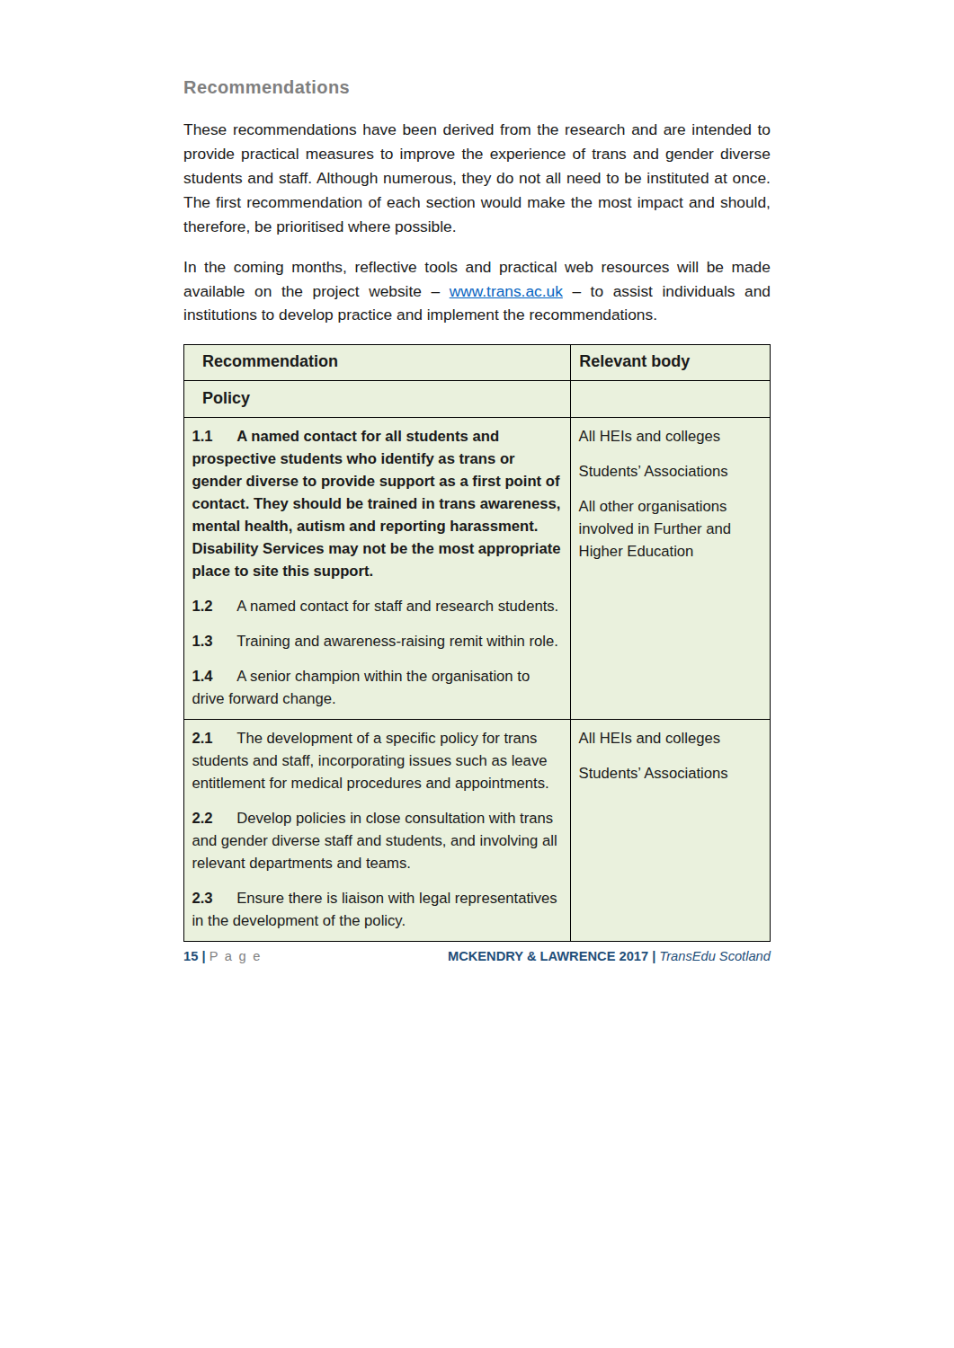Recommendations
These recommendations have been derived from the research and are intended to provide practical measures to improve the experience of trans and gender diverse students and staff. Although numerous, they do not all need to be instituted at once. The first recommendation of each section would make the most impact and should, therefore, be prioritised where possible.
In the coming months, reflective tools and practical web resources will be made available on the project website – www.trans.ac.uk – to assist individuals and institutions to develop practice and implement the recommendations.
| Recommendation | Relevant body |
| --- | --- |
| Policy | |
| 1.1 A named contact for all students and prospective students who identify as trans or gender diverse to provide support as a first point of contact. They should be trained in trans awareness, mental health, autism and reporting harassment. Disability Services may not be the most appropriate place to site this support. 1.2 A named contact for staff and research students. 1.3 Training and awareness-raising remit within role. 1.4 A senior champion within the organisation to drive forward change. | All HEIs and colleges Students’ Associations All other organisations involved in Further and Higher Education |
| 2.1 The development of a specific policy for trans students and staff, incorporating issues such as leave entitlement for medical procedures and appointments. 2.2 Develop policies in close consultation with trans and gender diverse staff and students, and involving all relevant departments and teams. 2.3 Ensure there is liaison with legal representatives in the development of the policy. | All HEIs and colleges Students’ Associations |
15 | P a g e
MCKENDRY & LAWRENCE 2017 | TransEdu Scotland